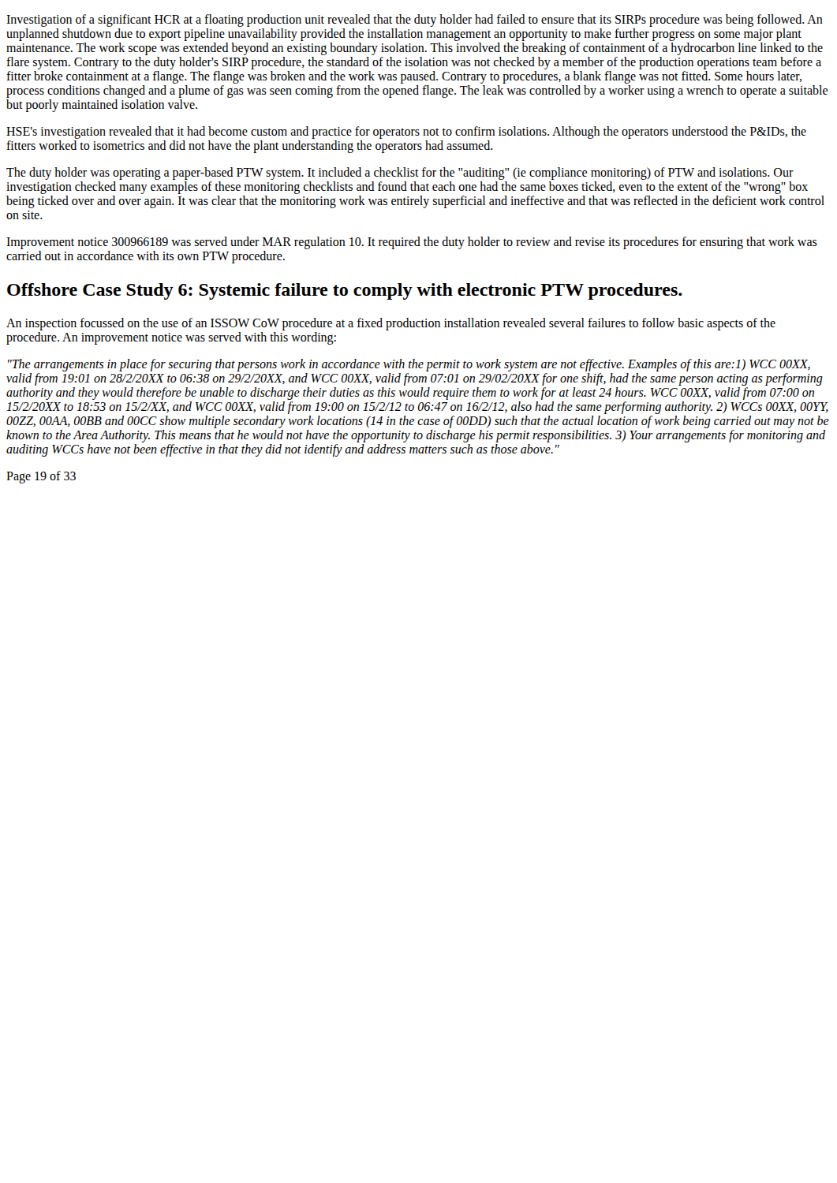Investigation of a significant HCR at a floating production unit revealed that the duty holder had failed to ensure that its SIRPs procedure was being followed. An unplanned shutdown due to export pipeline unavailability provided the installation management an opportunity to make further progress on some major plant maintenance. The work scope was extended beyond an existing boundary isolation. This involved the breaking of containment of a hydrocarbon line linked to the flare system. Contrary to the duty holder's SIRP procedure, the standard of the isolation was not checked by a member of the production operations team before a fitter broke containment at a flange. The flange was broken and the work was paused. Contrary to procedures, a blank flange was not fitted. Some hours later, process conditions changed and a plume of gas was seen coming from the opened flange. The leak was controlled by a worker using a wrench to operate a suitable but poorly maintained isolation valve.
HSE's investigation revealed that it had become custom and practice for operators not to confirm isolations. Although the operators understood the P&IDs, the fitters worked to isometrics and did not have the plant understanding the operators had assumed.
The duty holder was operating a paper-based PTW system. It included a checklist for the "auditing" (ie compliance monitoring) of PTW and isolations. Our investigation checked many examples of these monitoring checklists and found that each one had the same boxes ticked, even to the extent of the "wrong" box being ticked over and over again. It was clear that the monitoring work was entirely superficial and ineffective and that was reflected in the deficient work control on site.
Improvement notice 300966189 was served under MAR regulation 10. It required the duty holder to review and revise its procedures for ensuring that work was carried out in accordance with its own PTW procedure.
Offshore Case Study 6: Systemic failure to comply with electronic PTW procedures.
An inspection focussed on the use of an ISSOW CoW procedure at a fixed production installation revealed several failures to follow basic aspects of the procedure. An improvement notice was served with this wording:
"The arrangements in place for securing that persons work in accordance with the permit to work system are not effective. Examples of this are:1) WCC 00XX, valid from 19:01 on 28/2/20XX to 06:38 on 29/2/20XX, and WCC 00XX, valid from 07:01 on 29/02/20XX for one shift, had the same person acting as performing authority and they would therefore be unable to discharge their duties as this would require them to work for at least 24 hours. WCC 00XX, valid from 07:00 on 15/2/20XX to 18:53 on 15/2/XX, and WCC 00XX, valid from 19:00 on 15/2/12 to 06:47 on 16/2/12, also had the same performing authority. 2) WCCs 00XX, 00YY, 00ZZ, 00AA, 00BB and 00CC show multiple secondary work locations (14 in the case of 00DD) such that the actual location of work being carried out may not be known to the Area Authority. This means that he would not have the opportunity to discharge his permit responsibilities. 3) Your arrangements for monitoring and auditing WCCs have not been effective in that they did not identify and address matters such as those above."
Page 19 of 33